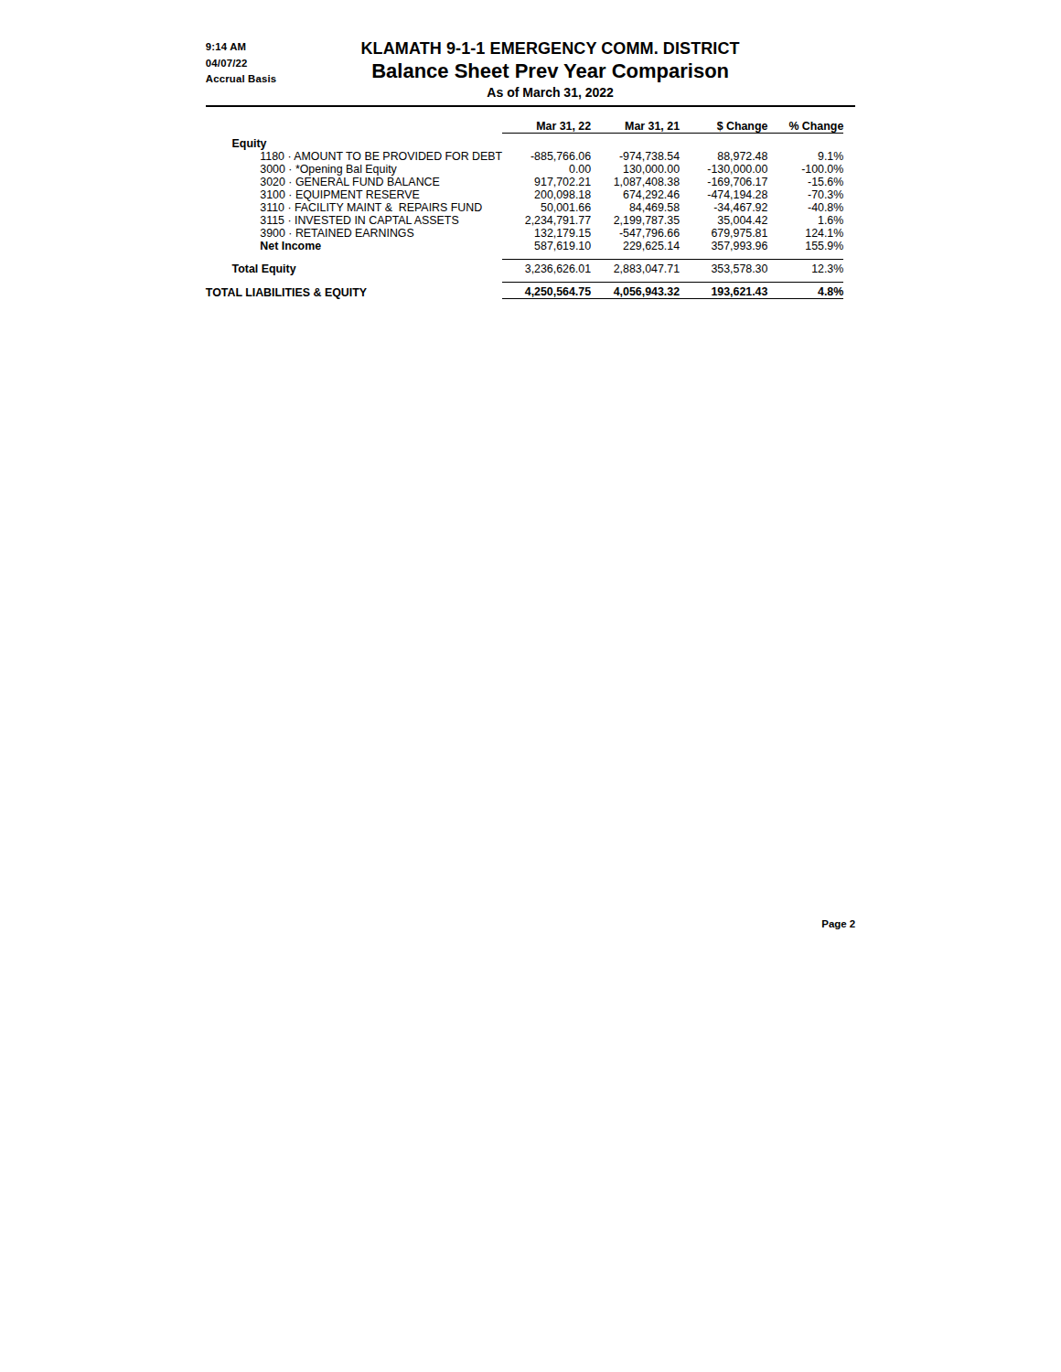9:14 AM
04/07/22
Accrual Basis
KLAMATH 9-1-1 EMERGENCY COMM. DISTRICT
Balance Sheet Prev Year Comparison
As of March 31, 2022
| | Mar 31, 22 | Mar 31, 21 | $ Change | % Change | |
| --- | --- | --- | --- | --- | --- |
| Equity | | | | | |
| 1180 · AMOUNT TO BE PROVIDED FOR DEBT | -885,766.06 | -974,738.54 | 88,972.48 | 9.1% | |
| 3000 · *Opening Bal Equity | 0.00 | 130,000.00 | -130,000.00 | -100.0% | |
| 3020 · GENERAL FUND BALANCE | 917,702.21 | 1,087,408.38 | -169,706.17 | -15.6% | |
| 3100 · EQUIPMENT RESERVE | 200,098.18 | 674,292.46 | -474,194.28 | -70.3% | |
| 3110 · FACILITY MAINT & REPAIRS FUND | 50,001.66 | 84,469.58 | -34,467.92 | -40.8% | |
| 3115 · INVESTED IN CAPTAL ASSETS | 2,234,791.77 | 2,199,787.35 | 35,004.42 | 1.6% | |
| 3900 · RETAINED EARNINGS | 132,179.15 | -547,796.66 | 679,975.81 | 124.1% | |
| Net Income | 587,619.10 | 229,625.14 | 357,993.96 | 155.9% | |
| Total Equity | 3,236,626.01 | 2,883,047.71 | 353,578.30 | 12.3% | |
| TOTAL LIABILITIES & EQUITY | 4,250,564.75 | 4,056,943.32 | 193,621.43 | 4.8% | |
Page 2